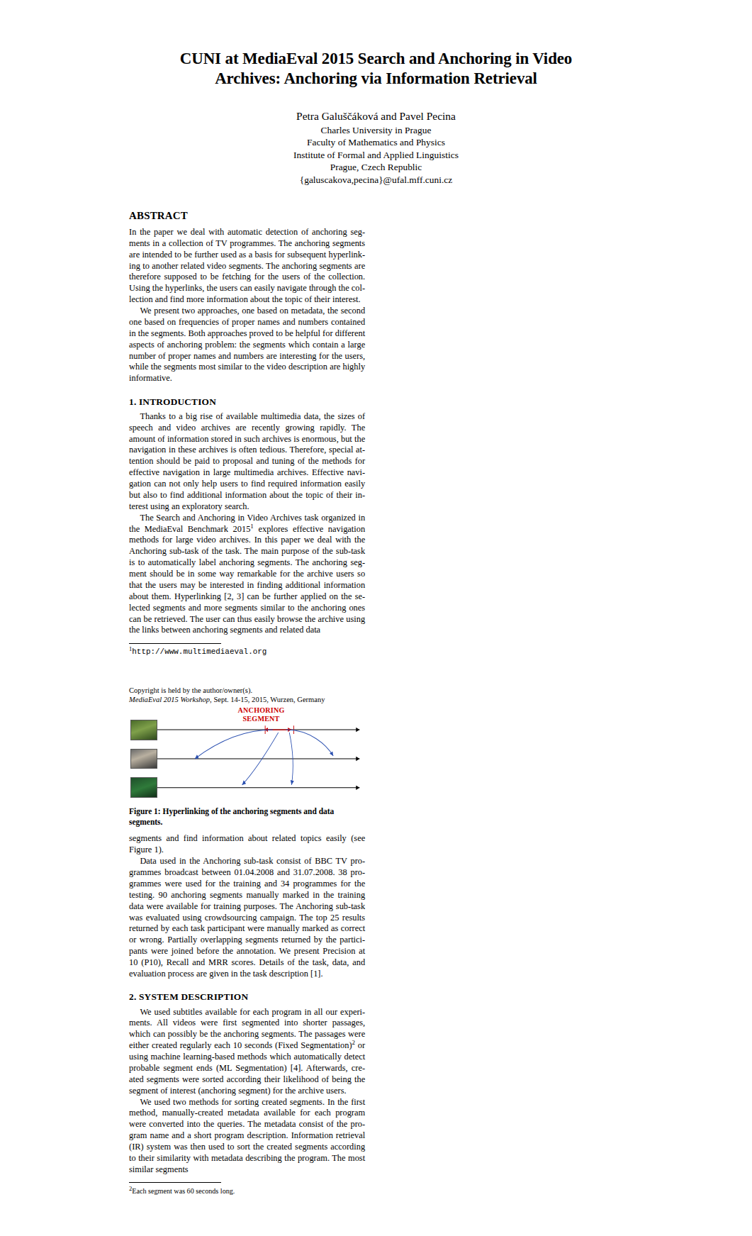CUNI at MediaEval 2015 Search and Anchoring in Video
Archives: Anchoring via Information Retrieval
Petra Galuščáková and Pavel Pecina
Charles University in Prague
Faculty of Mathematics and Physics
Institute of Formal and Applied Linguistics
Prague, Czech Republic
{galuscakova,pecina}@ufal.mff.cuni.cz
ABSTRACT
In the paper we deal with automatic detection of anchoring segments in a collection of TV programmes. The anchoring segments are intended to be further used as a basis for subsequent hyperlinking to another related video segments. The anchoring segments are therefore supposed to be fetching for the users of the collection. Using the hyperlinks, the users can easily navigate through the collection and find more information about the topic of their interest.
We present two approaches, one based on metadata, the second one based on frequencies of proper names and numbers contained in the segments. Both approaches proved to be helpful for different aspects of anchoring problem: the segments which contain a large number of proper names and numbers are interesting for the users, while the segments most similar to the video description are highly informative.
1. INTRODUCTION
Thanks to a big rise of available multimedia data, the sizes of speech and video archives are recently growing rapidly. The amount of information stored in such archives is enormous, but the navigation in these archives is often tedious. Therefore, special attention should be paid to proposal and tuning of the methods for effective navigation in large multimedia archives. Effective navigation can not only help users to find required information easily but also to find additional information about the topic of their interest using an exploratory search.
The Search and Anchoring in Video Archives task organized in the MediaEval Benchmark 20151 explores effective navigation methods for large video archives. In this paper we deal with the Anchoring sub-task of the task. The main purpose of the sub-task is to automatically label anchoring segments. The anchoring segment should be in some way remarkable for the archive users so that the users may be interested in finding additional information about them. Hyperlinking [2, 3] can be further applied on the selected segments and more segments similar to the anchoring ones can be retrieved. The user can thus easily browse the archive using the links between anchoring segments and related data
1http://www.multimediaeval.org
Copyright is held by the author/owner(s).
MediaEval 2015 Workshop, Sept. 14-15, 2015, Wurzen, Germany
ANCHORING
SEGMENT
Figure 1: Hyperlinking of the anchoring segments and data segments.
segments and find information about related topics easily (see Figure 1).
Data used in the Anchoring sub-task consist of BBC TV programmes broadcast between 01.04.2008 and 31.07.2008. 38 programmes were used for the training and 34 programmes for the testing. 90 anchoring segments manually marked in the training data were available for training purposes. The Anchoring sub-task was evaluated using crowdsourcing campaign. The top 25 results returned by each task participant were manually marked as correct or wrong. Partially overlapping segments returned by the participants were joined before the annotation. We present Precision at 10 (P10), Recall and MRR scores. Details of the task, data, and evaluation process are given in the task description [1].
2. SYSTEM DESCRIPTION
We used subtitles available for each program in all our experiments. All videos were first segmented into shorter passages, which can possibly be the anchoring segments. The passages were either created regularly each 10 seconds (Fixed Segmentation)2 or using machine learning-based methods which automatically detect probable segment ends (ML Segmentation) [4]. Afterwards, created segments were sorted according their likelihood of being the segment of interest (anchoring segment) for the archive users.
We used two methods for sorting created segments. In the first method, manually-created metadata available for each program were converted into the queries. The metadata consist of the program name and a short program description. Information retrieval (IR) system was then used to sort the created segments according to their similarity with metadata describing the program. The most similar segments
2Each segment was 60 seconds long.